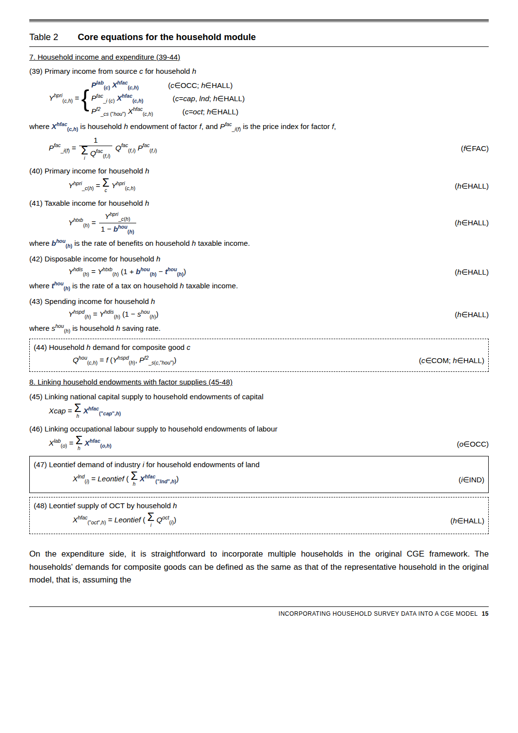Table 2 Core equations for the household module
7. Household income and expenditure (39-44)
(39) Primary income from source c for household h
Yhpri(c,h) = { Plab(c) Xhfac(c,h) (c∈OCC; h∈HALL) Pfac_i (c) Xhfac(c,h) (c=cap, lnd; h∈HALL) Pf2_cs ("hou") Xhfac(c,h) (c=oct; h∈HALL)
where Xhfac(c,h) is household h endowment of factor f, and Pfac_i(f) is the price index for factor f,
Pfac_i(f) = 1 Σi Qfac(f,i) Qfac(f,i) Pfac(f,i)
(f∈FAC)
(40) Primary income for household h
Yhpri_c(h) = Σc Yhpri(c,h)
(h∈HALL)
(41) Taxable income for household h
Yhtxb(h) = Yhpri_c(h) 1 − bhou(h)
(h∈HALL)
where bhou(h) is the rate of benefits on household h taxable income.
(42) Disposable income for household h
Yhdis(h) = Yhtxb(h) (1 + bhou(h) − thou(h))
(h∈HALL)
where thou(h) is the rate of a tax on household h taxable income.
(43) Spending income for household h
Yhspd(h) = Yhdis(h) (1 − shou(h))
(h∈HALL)
where shou(h) is household h saving rate.
(44) Household h demand for composite good c
Qhou(c,h) = f (Yhspd(h), Pf2_s(c,"hou"))
(c∈COM; h∈HALL)
8. Linking household endowments with factor supplies (45-48)
(45) Linking national capital supply to household endowments of capital
Xcap = Σh Xhfac("cap",h)
(46) Linking occupational labour supply to household endowments of labour
Xlab(o) = Σh Xhfac(o,h)
(o∈OCC)
(47) Leontief demand of industry i for household endowments of land
Xlnd(i) = Leontief ( Σh Xhfac("lnd",h))
(i∈IND)
(48) Leontief supply of OCT by household h
Xhfac("oct",h) = Leontief ( Σi Qoct(i))
(h∈HALL)
On the expenditure side, it is straightforward to incorporate multiple households in the original CGE framework. The households' demands for composite goods can be defined as the same as that of the representative household in the original model, that is, assuming the
INCORPORATING HOUSEHOLD SURVEY DATA INTO A CGE MODEL15